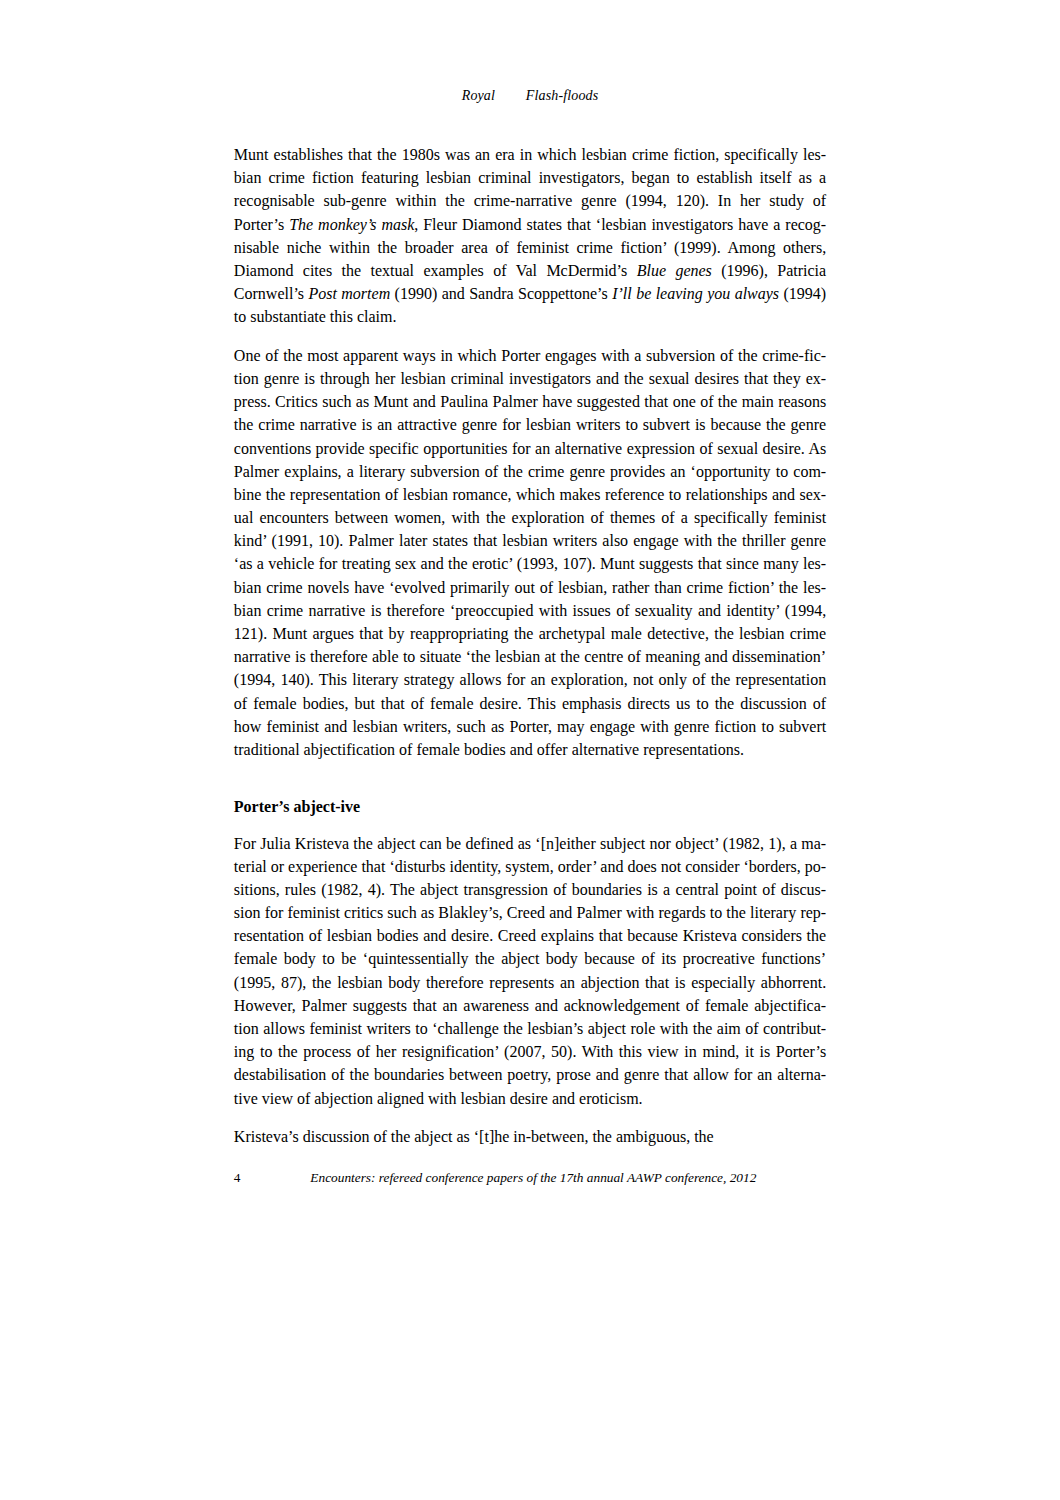Royal Flash-floods
Munt establishes that the 1980s was an era in which lesbian crime fiction, specifically lesbian crime fiction featuring lesbian criminal investigators, began to establish itself as a recognisable sub-genre within the crime-narrative genre (1994, 120). In her study of Porter’s The monkey’s mask, Fleur Diamond states that ‘lesbian investigators have a recognisable niche within the broader area of feminist crime fiction’ (1999). Among others, Diamond cites the textual examples of Val McDermid’s Blue genes (1996), Patricia Cornwell’s Post mortem (1990) and Sandra Scoppettone’s I’ll be leaving you always (1994) to substantiate this claim.
One of the most apparent ways in which Porter engages with a subversion of the crime-fiction genre is through her lesbian criminal investigators and the sexual desires that they express. Critics such as Munt and Paulina Palmer have suggested that one of the main reasons the crime narrative is an attractive genre for lesbian writers to subvert is because the genre conventions provide specific opportunities for an alternative expression of sexual desire. As Palmer explains, a literary subversion of the crime genre provides an ‘opportunity to combine the representation of lesbian romance, which makes reference to relationships and sexual encounters between women, with the exploration of themes of a specifically feminist kind’ (1991, 10). Palmer later states that lesbian writers also engage with the thriller genre ‘as a vehicle for treating sex and the erotic’ (1993, 107). Munt suggests that since many lesbian crime novels have ‘evolved primarily out of lesbian, rather than crime fiction’ the lesbian crime narrative is therefore ‘preoccupied with issues of sexuality and identity’ (1994, 121). Munt argues that by reappropriating the archetypal male detective, the lesbian crime narrative is therefore able to situate ‘the lesbian at the centre of meaning and dissemination’ (1994, 140). This literary strategy allows for an exploration, not only of the representation of female bodies, but that of female desire. This emphasis directs us to the discussion of how feminist and lesbian writers, such as Porter, may engage with genre fiction to subvert traditional abjectification of female bodies and offer alternative representations.
Porter’s abject-ive
For Julia Kristeva the abject can be defined as ‘[n]either subject nor object’ (1982, 1), a material or experience that ‘disturbs identity, system, order’ and does not consider ‘borders, positions, rules (1982, 4). The abject transgression of boundaries is a central point of discussion for feminist critics such as Blakley’s, Creed and Palmer with regards to the literary representation of lesbian bodies and desire. Creed explains that because Kristeva considers the female body to be ‘quintessentially the abject body because of its procreative functions’ (1995, 87), the lesbian body therefore represents an abjection that is especially abhorrent. However, Palmer suggests that an awareness and acknowledgement of female abjectification allows feminist writers to ‘challenge the lesbian’s abject role with the aim of contributing to the process of her resignification’ (2007, 50). With this view in mind, it is Porter’s destabilisation of the boundaries between poetry, prose and genre that allow for an alternative view of abjection aligned with lesbian desire and eroticism.
Kristeva’s discussion of the abject as ‘[t]he in-between, the ambiguous, the
4 Encounters: refereed conference papers of the 17th annual AAWP conference, 2012